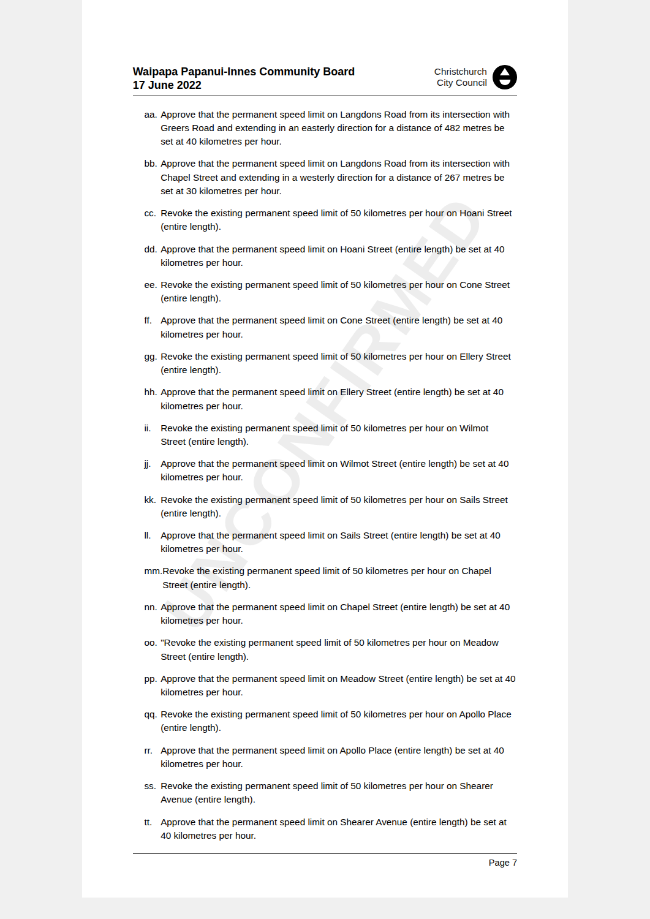UNCONFIRMED
Waipapa Papanui-Innes Community Board
17 June 2022
Christchurch City Council
aa. Approve that the permanent speed limit on Langdons Road from its intersection with Greers Road and extending in an easterly direction for a distance of 482 metres be set at 40 kilometres per hour.
bb. Approve that the permanent speed limit on Langdons Road from its intersection with Chapel Street and extending in a westerly direction for a distance of 267 metres be set at 30 kilometres per hour.
cc. Revoke the existing permanent speed limit of 50 kilometres per hour on Hoani Street (entire length).
dd. Approve that the permanent speed limit on Hoani Street (entire length) be set at 40 kilometres per hour.
ee. Revoke the existing permanent speed limit of 50 kilometres per hour on Cone Street (entire length).
ff. Approve that the permanent speed limit on Cone Street (entire length) be set at 40 kilometres per hour.
gg. Revoke the existing permanent speed limit of 50 kilometres per hour on Ellery Street (entire length).
hh. Approve that the permanent speed limit on Ellery Street (entire length) be set at 40 kilometres per hour.
ii. Revoke the existing permanent speed limit of 50 kilometres per hour on Wilmot Street (entire length).
jj. Approve that the permanent speed limit on Wilmot Street (entire length) be set at 40 kilometres per hour.
kk. Revoke the existing permanent speed limit of 50 kilometres per hour on Sails Street (entire length).
ll. Approve that the permanent speed limit on Sails Street (entire length) be set at 40 kilometres per hour.
mm. Revoke the existing permanent speed limit of 50 kilometres per hour on Chapel Street (entire length).
nn. Approve that the permanent speed limit on Chapel Street (entire length) be set at 40 kilometres per hour.
oo. "Revoke the existing permanent speed limit of 50 kilometres per hour on Meadow Street (entire length).
pp. Approve that the permanent speed limit on Meadow Street (entire length) be set at 40 kilometres per hour.
qq. Revoke the existing permanent speed limit of 50 kilometres per hour on Apollo Place (entire length).
rr. Approve that the permanent speed limit on Apollo Place (entire length) be set at 40 kilometres per hour.
ss. Revoke the existing permanent speed limit of 50 kilometres per hour on Shearer Avenue (entire length).
tt. Approve that the permanent speed limit on Shearer Avenue (entire length) be set at 40 kilometres per hour.
Page 7